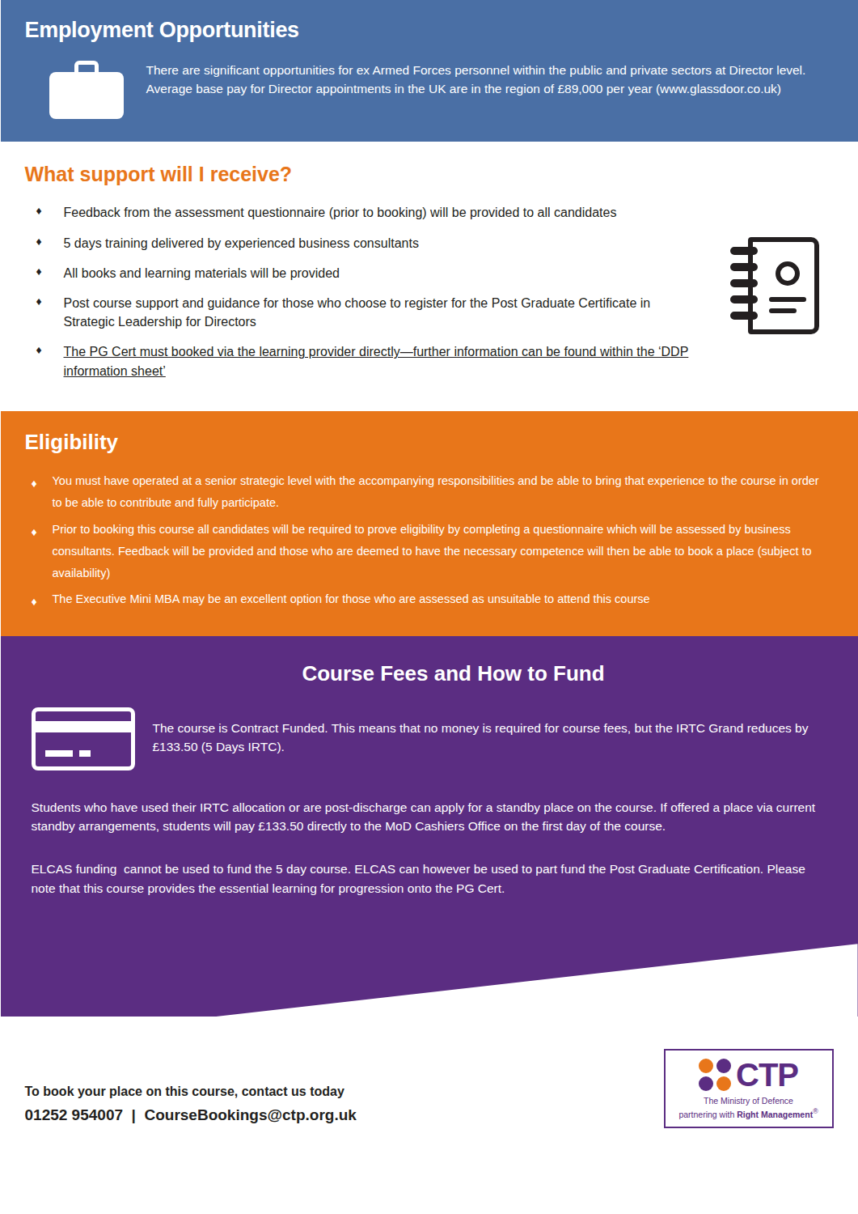Employment Opportunities
There are significant opportunities for ex Armed Forces personnel within the public and private sectors at Director level. Average base pay for Director appointments in the UK are in the region of £89,000 per year (www.glassdoor.co.uk)
What support will I receive?
Feedback from the assessment questionnaire (prior to booking) will be provided to all candidates
5 days training delivered by experienced business consultants
All books and learning materials will be provided
Post course support and guidance for those who choose to register for the Post Graduate Certificate in Strategic Leadership for Directors
The PG Cert must booked via the learning provider directly—further information can be found within the ‘DDP information sheet’
Eligibility
You must have operated at a senior strategic level with the accompanying responsibilities and be able to bring that experience to the course in order to be able to contribute and fully participate.
Prior to booking this course all candidates will be required to prove eligibility by completing a questionnaire which will be assessed by business consultants. Feedback will be provided and those who are deemed to have the necessary competence will then be able to book a place (subject to availability)
The Executive Mini MBA may be an excellent option for those who are assessed as unsuitable to attend this course
Course Fees and How to Fund
The course is Contract Funded. This means that no money is required for course fees, but the IRTC Grand reduces by £133.50 (5 Days IRTC).
Students who have used their IRTC allocation or are post-discharge can apply for a standby place on the course. If offered a place via current standby arrangements, students will pay £133.50 directly to the MoD Cashiers Office on the first day of the course.
ELCAS funding cannot be used to fund the 5 day course. ELCAS can however be used to part fund the Post Graduate Certification. Please note that this course provides the essential learning for progression onto the PG Cert.
To book your place on this course, contact us today
01252 954007 | CourseBookings@ctp.org.uk
CTP
The Ministry of Defence
partnering with Right Management®